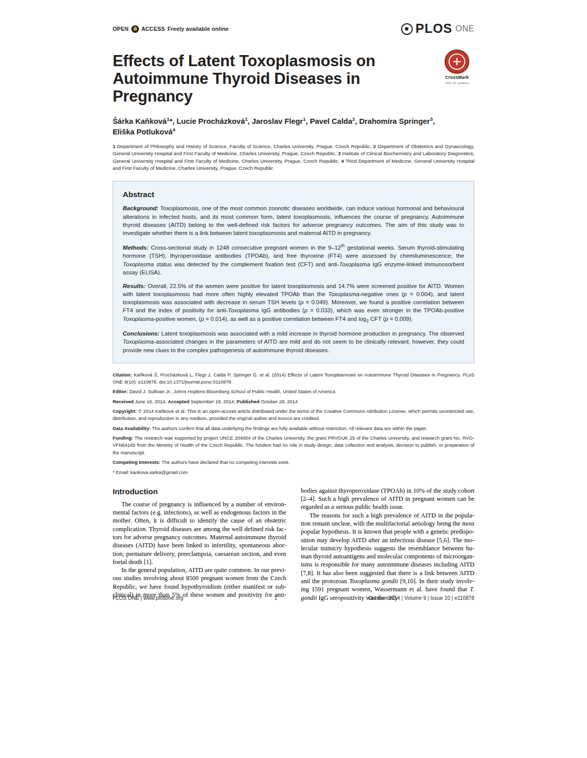OPEN 🔒 ACCESS Freely available online
PLOS ONE
CrossMark
click for updates
Effects of Latent Toxoplasmosis on Autoimmune Thyroid Diseases in Pregnancy
Šárka Kaňková1*, Lucie Procházková1, Jaroslav Flegr1, Pavel Calda2, Drahomíra Springer3,
Eliška Potluková4
1 Department of Philosophy and History of Science, Faculty of Science, Charles University, Prague, Czech Republic, 2 Department of Obstetrics and Gynaecology, General University Hospital and First Faculty of Medicine, Charles University, Prague, Czech Republic, 3 Institute of Clinical Biochemistry and Laboratory Diagnostics, General University Hospital and First Faculty of Medicine, Charles University, Prague, Czech Republic, 4 Third Department of Medicine, General University Hospital and First Faculty of Medicine, Charles University, Prague, Czech Republic
Abstract
Background: Toxoplasmosis, one of the most common zoonotic diseases worldwide, can induce various hormonal and behavioural alterations in infected hosts, and its most common form, latent toxoplasmosis, influences the course of pregnancy. Autoimmune thyroid diseases (AITD) belong to the well-defined risk factors for adverse pregnancy outcomes. The aim of this study was to investigate whether there is a link between latent toxoplasmosis and maternal AITD in pregnancy.
Methods: Cross-sectional study in 1248 consecutive pregnant women in the 9–12th gestational weeks. Serum thyroid-stimulating hormone (TSH), thyroperoxidase antibodies (TPOAb), and free thyroxine (FT4) were assessed by chemiluminescence; the Toxoplasma status was detected by the complement fixation test (CFT) and anti-Toxoplasma IgG enzyme-linked immunosorbent assay (ELISA).
Results: Overall, 22.5% of the women were positive for latent toxoplasmosis and 14.7% were screened positive for AITD. Women with latent toxoplasmosis had more often highly elevated TPOAb than the Toxoplasma-negative ones (p = 0.004), and latent toxoplasmosis was associated with decrease in serum TSH levels (p = 0.049). Moreover, we found a positive correlation between FT4 and the index of positivity for anti-Toxoplasma IgG antibodies (p = 0.033), which was even stronger in the TPOAb-positive Toxoplasma-positive women, (p = 0.014), as well as a positive correlation between FT4 and log2 CFT (p = 0.009).
Conclusions: Latent toxoplasmosis was associated with a mild increase in thyroid hormone production in pregnancy. The observed Toxoplasma-associated changes in the parameters of AITD are mild and do not seem to be clinically relevant; however, they could provide new clues to the complex pathogenesis of autoimmune thyroid diseases.
Citation: Kaňková Š, Procházková L, Flegr J, Calda P, Springer D, et al. (2014) Effects of Latent Toxoplasmosis on Autoimmune Thyroid Diseases in Pregnancy. PLoS ONE 9(10): e110878. doi:10.1371/journal.pone.0110878
Editor: David J. Sullivan Jr., Johns Hopkins Bloomberg School of Public Health, United States of America
Received June 16, 2014; Accepted September 19, 2014; Published October 28, 2014
Copyright: © 2014 Kaňková et al. This is an open-access article distributed under the terms of the Creative Commons Attribution License, which permits unrestricted use, distribution, and reproduction in any medium, provided the original author and source are credited.
Data Availability: The authors confirm that all data underlying the findings are fully available without restriction. All relevant data are within the paper.
Funding: The research was supported by project UNCE 204004 of the Charles University, the grant PRVOUK 25 of the Charles University, and research grant No. RVO-VFN64165 from the Ministry of Health of the Czech Republic. The funders had no role in study design, data collection and analysis, decision to publish, or preparation of the manuscript.
Competing Interests: The authors have declared that no competing interests exist.
* Email: kankova.sarka@gmail.com
Introduction
The course of pregnancy is influenced by a number of environmental factors (e.g. infections), as well as endogenous factors in the mother. Often, it is difficult to identify the cause of an obstetric complication. Thyroid diseases are among the well defined risk factors for adverse pregnancy outcomes. Maternal autoimmune thyroid diseases (AITD) have been linked to infertility, spontaneous abortion, premature delivery, preeclampsia, caesarean section, and even foetal death [1].
In the general population, AITD are quite common. In our previous studies involving about 8500 pregnant women from the Czech Republic, we have found hypothyroidism (either manifest or subclinical) in more than 5% of these women and positivity for antibodies against thyroperoxidase (TPOAb) in 10% of the study cohort [2–4]. Such a high prevalence of AITD in pregnant women can be regarded as a serious public health issue.
The reasons for such a high prevalence of AITD in the population remain unclear, with the multifactorial aetiology being the most popular hypothesis. It is known that people with a genetic predisposition may develop AITD after an infectious disease [5,6]. The molecular mimicry hypothesis suggests the resemblance between human thyroid autoantigens and molecular components of microorganisms is responsible for many autoimmune diseases including AITD [7,8]. It has also been suggested that there is a link between AITD and the protozoan Toxoplasma gondii [9,10]. In their study involving 1591 pregnant women, Wassermann et al. have found that T. gondii IgG seropositivity was the only
PLOS ONE | www.plosone.org
1
October 2014 | Volume 9 | Issue 10 | e110878